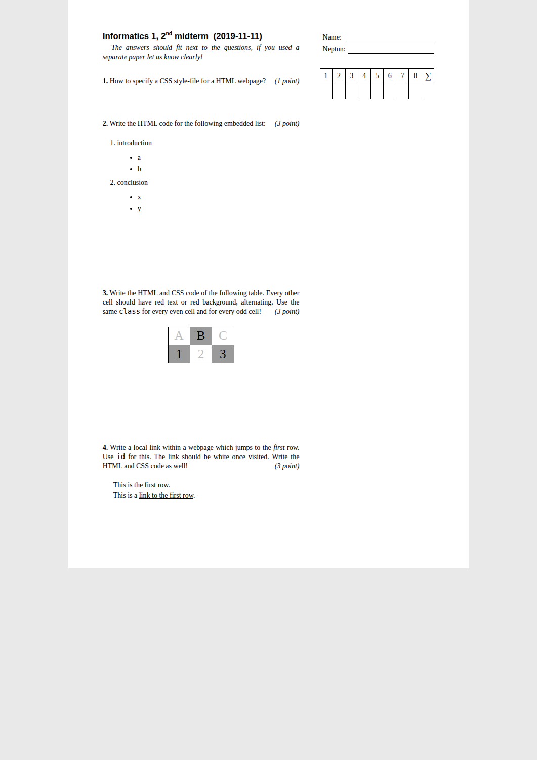Informatics 1, 2nd midterm (2019-11-11)
The answers should fit next to the questions, if you used a separate paper let us know clearly!
1. How to specify a CSS style-file for a HTML webpage? (1 point)
Name:
Neptun:
| 1 | 2 | 3 | 4 | 5 | 6 | 7 | 8 | ∑ |
2. Write the HTML code for the following embedded list: (3 point)
introduction
a
b
conclusion
x
y
3. Write the HTML and CSS code of the following table. Every other cell should have red text or red background, alternating. Use the same class for every even cell and for every odd cell! (3 point)
| A | B | C |
| 1 | 2 | 3 |
4. Write a local link within a webpage which jumps to the first row. Use id for this. The link should be white once visited. Write the HTML and CSS code as well! (3 point)
This is the first row.
This is a link to the first row.